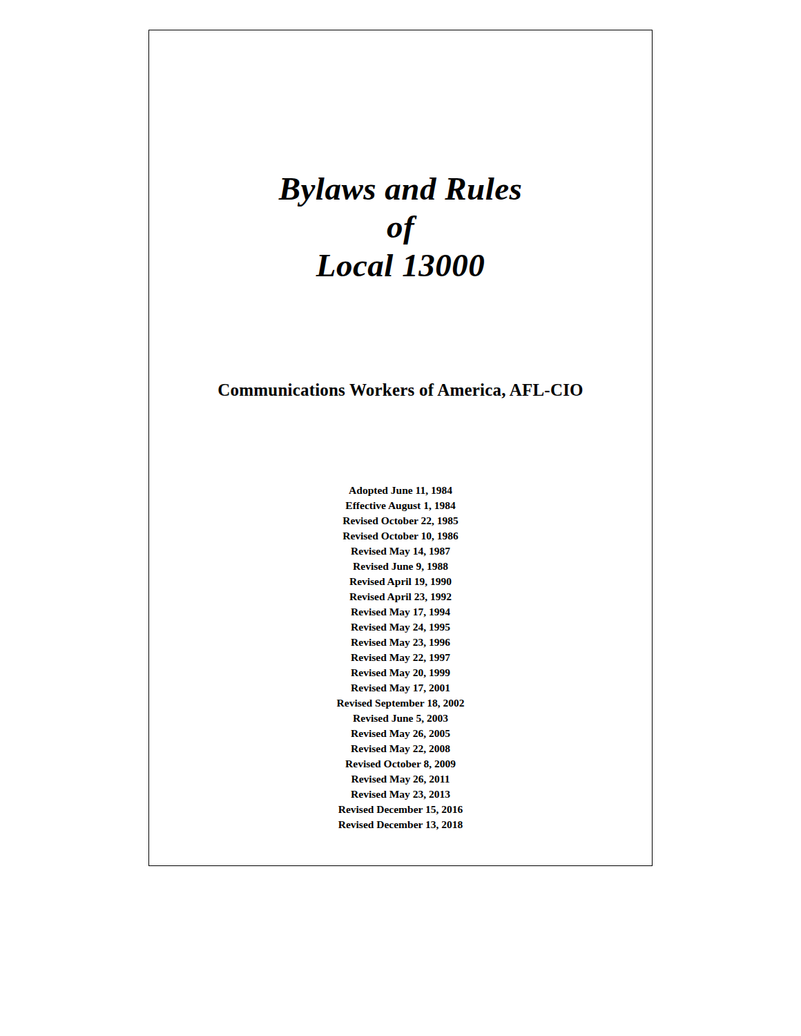Bylaws and Rules
of
Local 13000
Communications Workers of America, AFL-CIO
Adopted June 11, 1984
Effective August 1, 1984
Revised October 22, 1985
Revised October 10, 1986
Revised May 14, 1987
Revised June 9, 1988
Revised April 19, 1990
Revised April 23, 1992
Revised May 17, 1994
Revised May 24, 1995
Revised May 23, 1996
Revised May 22, 1997
Revised May 20, 1999
Revised May 17, 2001
Revised September 18, 2002
Revised June 5, 2003
Revised May 26, 2005
Revised May 22, 2008
Revised October 8, 2009
Revised May 26, 2011
Revised May 23, 2013
Revised December 15, 2016
Revised December 13, 2018